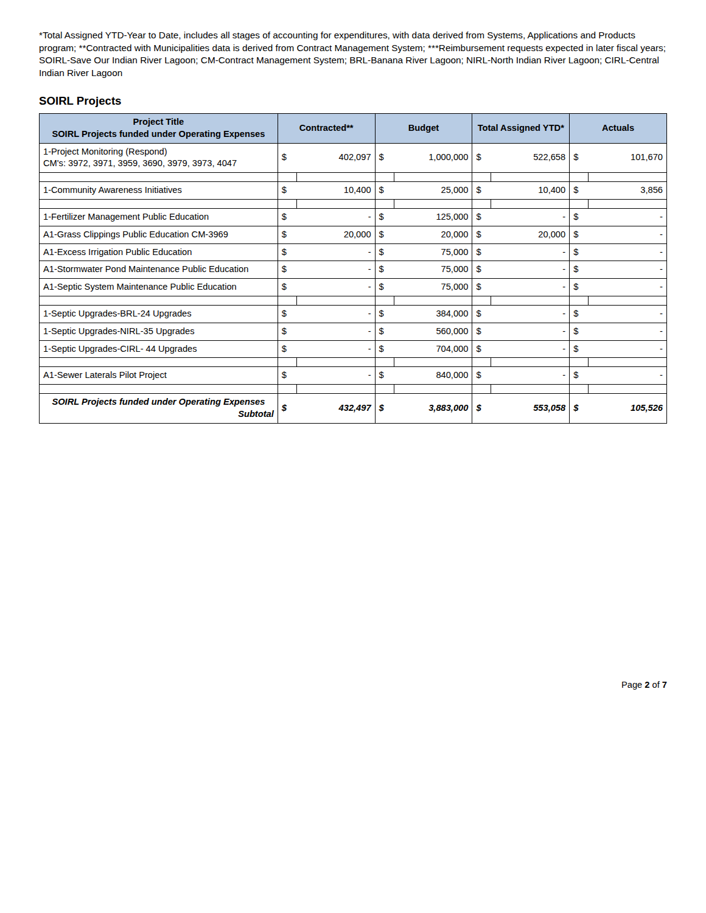*Total Assigned YTD-Year to Date, includes all stages of accounting for expenditures, with data derived from Systems, Applications and Products program; **Contracted with Municipalities data is derived from Contract Management System; ***Reimbursement requests expected in later fiscal years; SOIRL-Save Our Indian River Lagoon; CM-Contract Management System; BRL-Banana River Lagoon; NIRL-North Indian River Lagoon; CIRL-Central Indian River Lagoon
SOIRL Projects
| Project Title SOIRL Projects funded under Operating Expenses | Contracted** | Budget | Total Assigned YTD* | Actuals |
| --- | --- | --- | --- | --- |
| 1-Project Monitoring (Respond) CM's: 3972, 3971, 3959, 3690, 3979, 3973, 4047 | $ | 402,097 | $ | 1,000,000 | $ | 522,658 | $ | 101,670 |
| 1-Community Awareness Initiatives | $ | 10,400 | $ | 25,000 | $ | 10,400 | $ | 3,856 |
| 1-Fertilizer Management Public Education | $ | - | $ | 125,000 | $ | - | $ | - |
| A1-Grass Clippings Public Education CM-3969 | $ | 20,000 | $ | 20,000 | $ | 20,000 | $ | - |
| A1-Excess Irrigation Public Education | $ | - | $ | 75,000 | $ | - | $ | - |
| A1-Stormwater Pond Maintenance Public Education | $ | - | $ | 75,000 | $ | - | $ | - |
| A1-Septic System Maintenance Public Education | $ | - | $ | 75,000 | $ | - | $ | - |
| 1-Septic Upgrades-BRL-24 Upgrades | $ | - | $ | 384,000 | $ | - | $ | - |
| 1-Septic Upgrades-NIRL-35 Upgrades | $ | - | $ | 560,000 | $ | - | $ | - |
| 1-Septic Upgrades-CIRL- 44 Upgrades | $ | - | $ | 704,000 | $ | - | $ | - |
| A1-Sewer Laterals Pilot Project | $ | - | $ | 840,000 | $ | - | $ | - |
| SOIRL Projects funded under Operating Expenses Subtotal | $ | 432,497 | $ | 3,883,000 | $ | 553,058 | $ | 105,526 |
Page 2 of 7